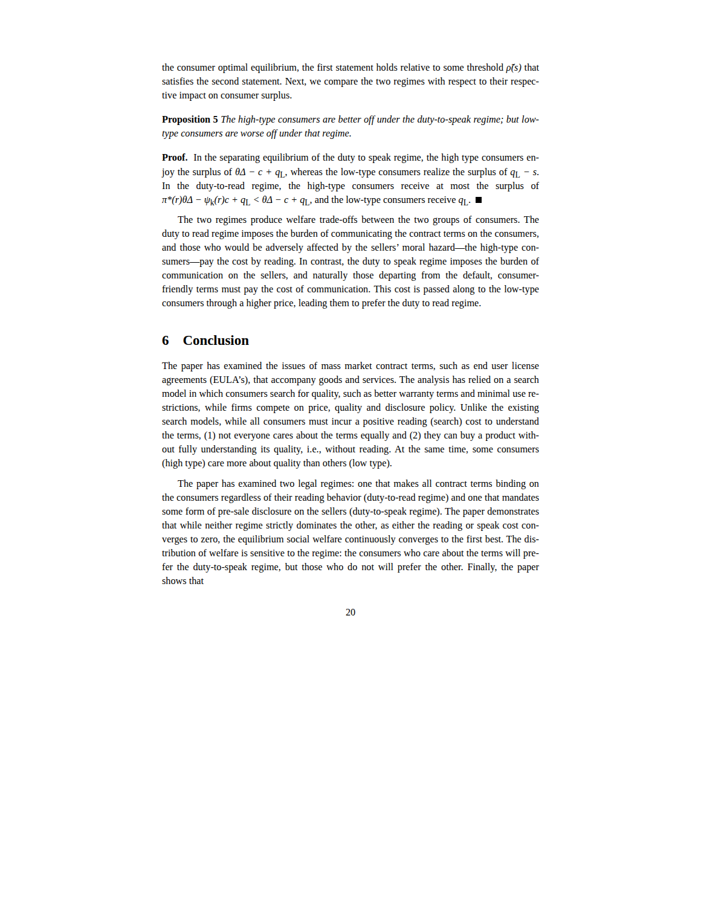the consumer optimal equilibrium, the first statement holds relative to some threshold ρ̃(s) that satisfies the second statement. Next, we compare the two regimes with respect to their respective impact on consumer surplus.
Proposition 5 The high-type consumers are better off under the duty-to-speak regime; but low-type consumers are worse off under that regime.
Proof. In the separating equilibrium of the duty to speak regime, the high type consumers enjoy the surplus of θΔ − c + qL, whereas the low-type consumers realize the surplus of qL − s. In the duty-to-read regime, the high-type consumers receive at most the surplus of π*(r)θΔ − ψk(r)c + qL < θΔ − c + qL, and the low-type consumers receive qL.
The two regimes produce welfare trade-offs between the two groups of consumers. The duty to read regime imposes the burden of communicating the contract terms on the consumers, and those who would be adversely affected by the sellers’ moral hazard—the high-type consumers—pay the cost by reading. In contrast, the duty to speak regime imposes the burden of communication on the sellers, and naturally those departing from the default, consumer-friendly terms must pay the cost of communication. This cost is passed along to the low-type consumers through a higher price, leading them to prefer the duty to read regime.
6 Conclusion
The paper has examined the issues of mass market contract terms, such as end user license agreements (EULA’s), that accompany goods and services. The analysis has relied on a search model in which consumers search for quality, such as better warranty terms and minimal use restrictions, while firms compete on price, quality and disclosure policy. Unlike the existing search models, while all consumers must incur a positive reading (search) cost to understand the terms, (1) not everyone cares about the terms equally and (2) they can buy a product without fully understanding its quality, i.e., without reading. At the same time, some consumers (high type) care more about quality than others (low type).
The paper has examined two legal regimes: one that makes all contract terms binding on the consumers regardless of their reading behavior (duty-to-read regime) and one that mandates some form of pre-sale disclosure on the sellers (duty-to-speak regime). The paper demonstrates that while neither regime strictly dominates the other, as either the reading or speak cost converges to zero, the equilibrium social welfare continuously converges to the first best. The distribution of welfare is sensitive to the regime: the consumers who care about the terms will prefer the duty-to-speak regime, but those who do not will prefer the other. Finally, the paper shows that
20